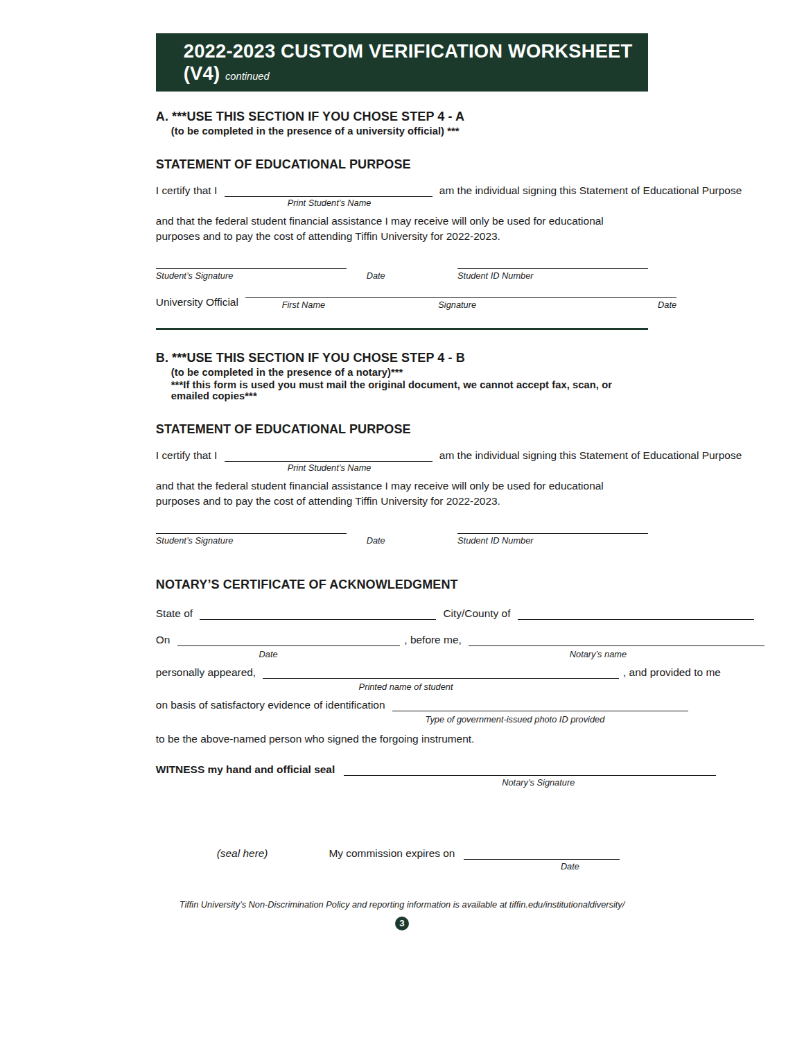2022-2023 CUSTOM VERIFICATION WORKSHEET (V4) continued
A. ***USE THIS SECTION IF YOU CHOSE STEP 4 - A
(to be completed in the presence of a university official) ***
STATEMENT OF EDUCATIONAL PURPOSE
I certify that I am the individual signing this Statement of Educational Purpose
Print Student’s Name
and that the federal student financial assistance I may receive will only be used for educational purposes and to pay the cost of attending Tiffin University for 2022-2023.
Student’s Signature
Date
Student ID Number
University Official
First Name
Signature
Date
B. ***USE THIS SECTION IF YOU CHOSE STEP 4 - B
(to be completed in the presence of a notary)***
***If this form is used you must mail the original document, we cannot accept fax, scan, or emailed copies***
STATEMENT OF EDUCATIONAL PURPOSE
I certify that I am the individual signing this Statement of Educational Purpose
Print Student’s Name
and that the federal student financial assistance I may receive will only be used for educational purposes and to pay the cost of attending Tiffin University for 2022-2023.
Student’s Signature
Date
Student ID Number
NOTARY’S CERTIFICATE OF ACKNOWLEDGMENT
State of City/County of
On , before me,
Date Notary’s name
personally appeared, , and provided to me
Printed name of student
on basis of satisfactory evidence of identification
Type of government-issued photo ID provided
to be the above-named person who signed the forgoing instrument.
WITNESS my hand and official seal
Notary’s Signature
(seal here)
My commission expires on
Date
Tiffin University’s Non-Discrimination Policy and reporting information is available at tiffin.edu/institutionaldiversity/
3